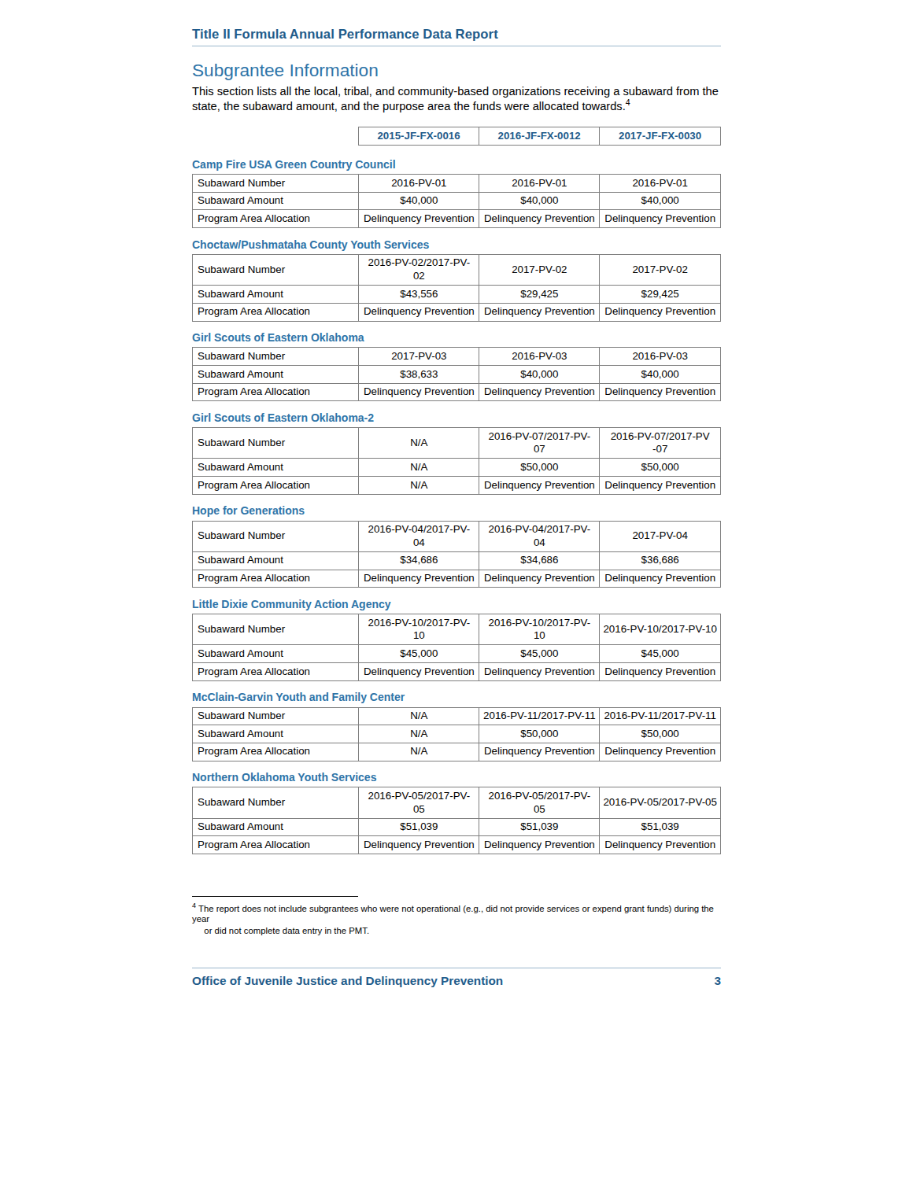Title II Formula Annual Performance Data Report
Subgrantee Information
This section lists all the local, tribal, and community-based organizations receiving a subaward from the state, the subaward amount, and the purpose area the funds were allocated towards.4
| | 2015-JF-FX-0016 | 2016-JF-FX-0012 | 2017-JF-FX-0030 |
Camp Fire USA Green Country Council
| Subaward Number | 2016-PV-01 | 2016-PV-01 | 2016-PV-01 |
| Subaward Amount | $40,000 | $40,000 | $40,000 |
| Program Area Allocation | Delinquency Prevention | Delinquency Prevention | Delinquency Prevention |
Choctaw/Pushmataha County Youth Services
| Subaward Number | 2016-PV-02/2017-PV-02 | 2017-PV-02 | 2017-PV-02 |
| Subaward Amount | $43,556 | $29,425 | $29,425 |
| Program Area Allocation | Delinquency Prevention | Delinquency Prevention | Delinquency Prevention |
Girl Scouts of Eastern Oklahoma
| Subaward Number | 2017-PV-03 | 2016-PV-03 | 2016-PV-03 |
| Subaward Amount | $38,633 | $40,000 | $40,000 |
| Program Area Allocation | Delinquency Prevention | Delinquency Prevention | Delinquency Prevention |
Girl Scouts of Eastern Oklahoma-2
| Subaward Number | N/A | 2016-PV-07/2017-PV-07 | 2016-PV-07/2017-PV -07 |
| Subaward Amount | N/A | $50,000 | $50,000 |
| Program Area Allocation | N/A | Delinquency Prevention | Delinquency Prevention |
Hope for Generations
| Subaward Number | 2016-PV-04/2017-PV-04 | 2016-PV-04/2017-PV-04 | 2017-PV-04 |
| Subaward Amount | $34,686 | $34,686 | $36,686 |
| Program Area Allocation | Delinquency Prevention | Delinquency Prevention | Delinquency Prevention |
Little Dixie Community Action Agency
| Subaward Number | 2016-PV-10/2017-PV-10 | 2016-PV-10/2017-PV-10 | 2016-PV-10/2017-PV-10 |
| Subaward Amount | $45,000 | $45,000 | $45,000 |
| Program Area Allocation | Delinquency Prevention | Delinquency Prevention | Delinquency Prevention |
McClain-Garvin Youth and Family Center
| Subaward Number | N/A | 2016-PV-11/2017-PV-11 | 2016-PV-11/2017-PV-11 |
| Subaward Amount | N/A | $50,000 | $50,000 |
| Program Area Allocation | N/A | Delinquency Prevention | Delinquency Prevention |
Northern Oklahoma Youth Services
| Subaward Number | 2016-PV-05/2017-PV-05 | 2016-PV-05/2017-PV-05 | 2016-PV-05/2017-PV-05 |
| Subaward Amount | $51,039 | $51,039 | $51,039 |
| Program Area Allocation | Delinquency Prevention | Delinquency Prevention | Delinquency Prevention |
4 The report does not include subgrantees who were not operational (e.g., did not provide services or expend grant funds) during the year or did not complete data entry in the PMT.
Office of Juvenile Justice and Delinquency Prevention
3